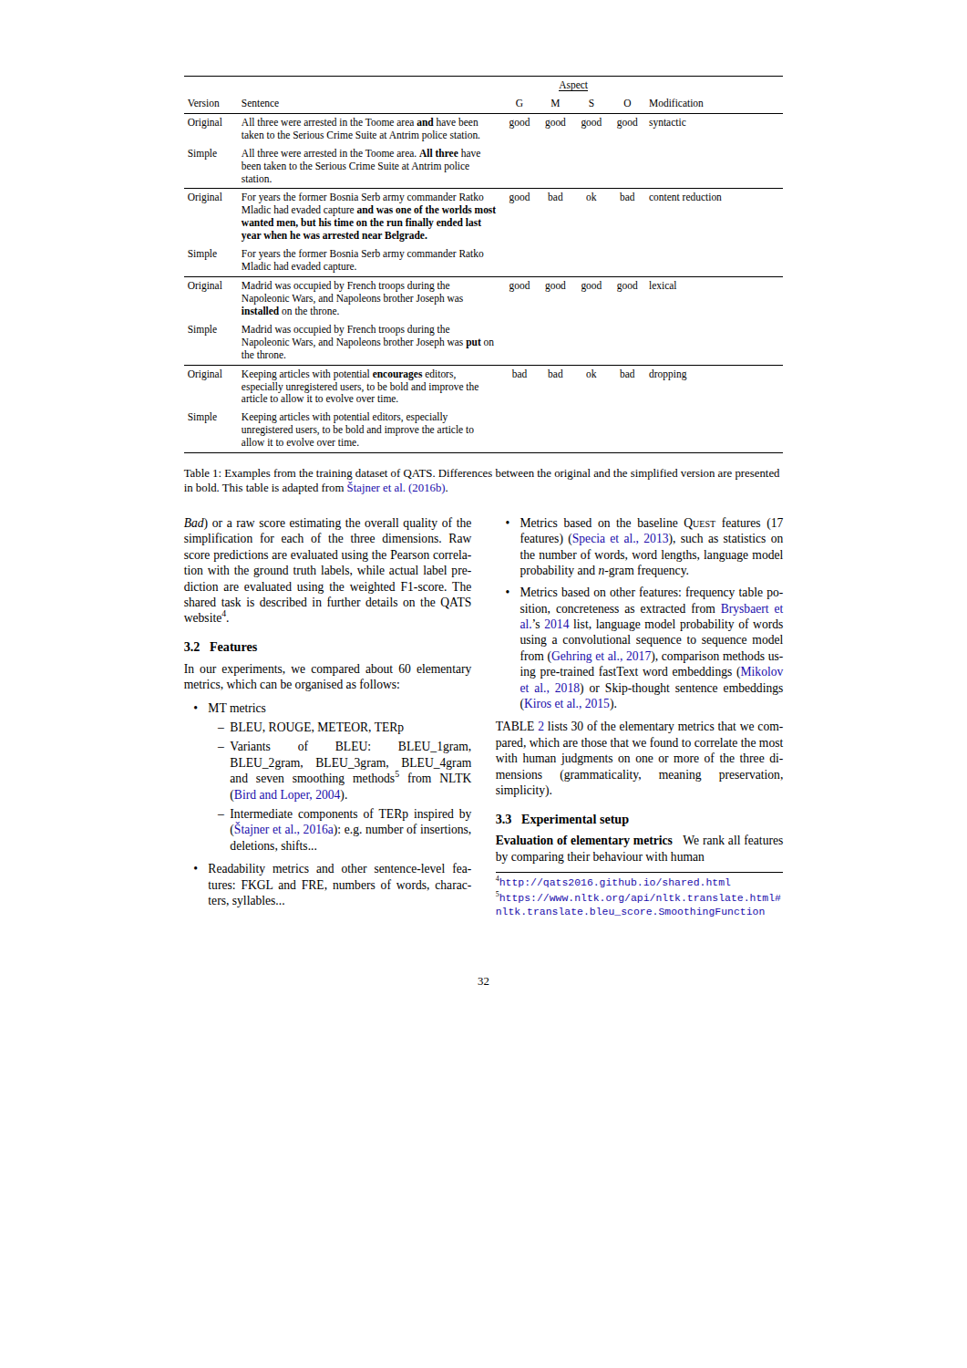| | | Aspect | |
| --- | --- | --- | --- |
| Version | Sentence | G | M | S | O | Modification |
| Original | All three were arrested in the Toome area and have been taken to the Serious Crime Suite at Antrim police station. | good | good | good | good | syntactic |
| Simple | All three were arrested in the Toome area. All three have been taken to the Serious Crime Suite at Antrim police station. |
| Original | For years the former Bosnia Serb army commander Ratko Mladic had evaded capture and was one of the worlds most wanted men, but his time on the run finally ended last year when he was arrested near Belgrade. | good | bad | ok | bad | content reduction |
| Simple | For years the former Bosnia Serb army commander Ratko Mladic had evaded capture. |
| Original | Madrid was occupied by French troops during the Napoleonic Wars, and Napoleons brother Joseph was installed on the throne. | good | good | good | good | lexical |
| Simple | Madrid was occupied by French troops during the Napoleonic Wars, and Napoleons brother Joseph was put on the throne. |
| Original | Keeping articles with potential encourages editors, especially unregistered users, to be bold and improve the article to allow it to evolve over time. | bad | bad | ok | bad | dropping |
| Simple | Keeping articles with potential editors, especially unregistered users, to be bold and improve the article to allow it to evolve over time. |
Table 1: Examples from the training dataset of QATS. Differences between the original and the simplified version are presented in bold. This table is adapted from Štajner et al. (2016b).
Bad) or a raw score estimating the overall quality of the simplification for each of the three dimensions. Raw score predictions are evaluated using the Pearson correlation with the ground truth labels, while actual label prediction are evaluated using the weighted F1-score. The shared task is described in further details on the QATS website4.
3.2 Features
In our experiments, we compared about 60 elementary metrics, which can be organised as follows:
MT metrics
BLEU, ROUGE, METEOR, TERp
Variants of BLEU: BLEU_1gram, BLEU_2gram, BLEU_3gram, BLEU_4gram and seven smoothing methods5 from NLTK (Bird and Loper, 2004).
Intermediate components of TERp inspired by (Štajner et al., 2016a): e.g. number of insertions, deletions, shifts...
Readability metrics and other sentence-level features: FKGL and FRE, numbers of words, characters, syllables...
Metrics based on the baseline Quest features (17 features) (Specia et al., 2013), such as statistics on the number of words, word lengths, language model probability and n-gram frequency.
Metrics based on other features: frequency table position, concreteness as extracted from Brysbaert et al.’s 2014 list, language model probability of words using a convolutional sequence to sequence model from (Gehring et al., 2017), comparison methods using pre-trained fastText word embeddings (Mikolov et al., 2018) or Skip-thought sentence embeddings (Kiros et al., 2015).
TABLE 2 lists 30 of the elementary metrics that we compared, which are those that we found to correlate the most with human judgments on one or more of the three dimensions (grammaticality, meaning preservation, simplicity).
3.3 Experimental setup
Evaluation of elementary metrics We rank all features by comparing their behaviour with human
4http://qats2016.github.io/shared.html
5https://www.nltk.org/api/nltk.translate.html#nltk.translate.bleu_score.SmoothingFunction
32